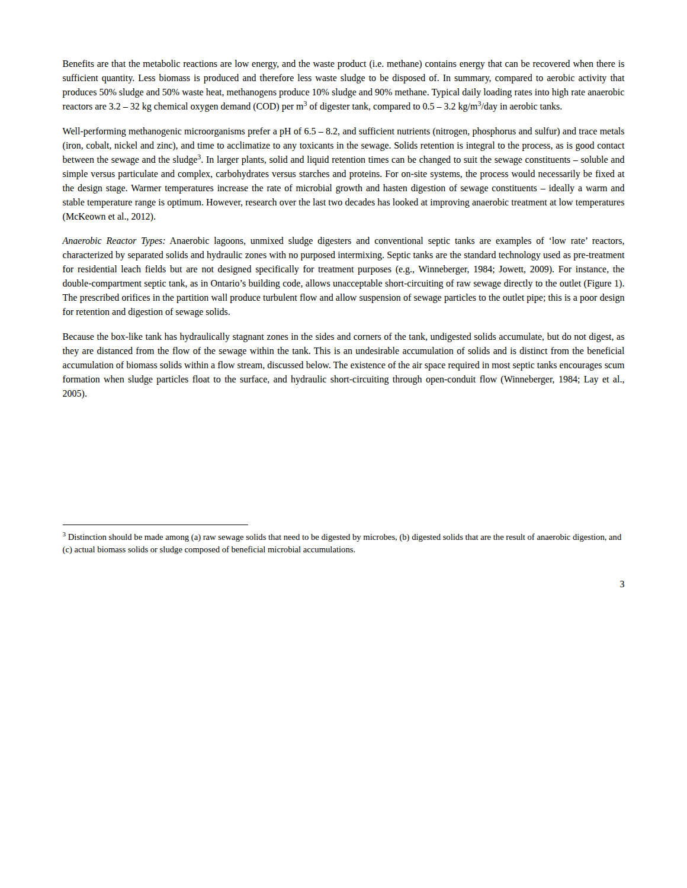Benefits are that the metabolic reactions are low energy, and the waste product (i.e. methane) contains energy that can be recovered when there is sufficient quantity. Less biomass is produced and therefore less waste sludge to be disposed of. In summary, compared to aerobic activity that produces 50% sludge and 50% waste heat, methanogens produce 10% sludge and 90% methane. Typical daily loading rates into high rate anaerobic reactors are 3.2 – 32 kg chemical oxygen demand (COD) per m3 of digester tank, compared to 0.5 – 3.2 kg/m3/day in aerobic tanks.
Well-performing methanogenic microorganisms prefer a pH of 6.5 – 8.2, and sufficient nutrients (nitrogen, phosphorus and sulfur) and trace metals (iron, cobalt, nickel and zinc), and time to acclimatize to any toxicants in the sewage. Solids retention is integral to the process, as is good contact between the sewage and the sludge3. In larger plants, solid and liquid retention times can be changed to suit the sewage constituents – soluble and simple versus particulate and complex, carbohydrates versus starches and proteins. For on-site systems, the process would necessarily be fixed at the design stage. Warmer temperatures increase the rate of microbial growth and hasten digestion of sewage constituents – ideally a warm and stable temperature range is optimum. However, research over the last two decades has looked at improving anaerobic treatment at low temperatures (McKeown et al., 2012).
Anaerobic Reactor Types: Anaerobic lagoons, unmixed sludge digesters and conventional septic tanks are examples of ‘low rate’ reactors, characterized by separated solids and hydraulic zones with no purposed intermixing. Septic tanks are the standard technology used as pre-treatment for residential leach fields but are not designed specifically for treatment purposes (e.g., Winneberger, 1984; Jowett, 2009). For instance, the double-compartment septic tank, as in Ontario’s building code, allows unacceptable short-circuiting of raw sewage directly to the outlet (Figure 1). The prescribed orifices in the partition wall produce turbulent flow and allow suspension of sewage particles to the outlet pipe; this is a poor design for retention and digestion of sewage solids.
Because the box-like tank has hydraulically stagnant zones in the sides and corners of the tank, undigested solids accumulate, but do not digest, as they are distanced from the flow of the sewage within the tank. This is an undesirable accumulation of solids and is distinct from the beneficial accumulation of biomass solids within a flow stream, discussed below. The existence of the air space required in most septic tanks encourages scum formation when sludge particles float to the surface, and hydraulic short-circuiting through open-conduit flow (Winneberger, 1984; Lay et al., 2005).
3 Distinction should be made among (a) raw sewage solids that need to be digested by microbes, (b) digested solids that are the result of anaerobic digestion, and (c) actual biomass solids or sludge composed of beneficial microbial accumulations.
3